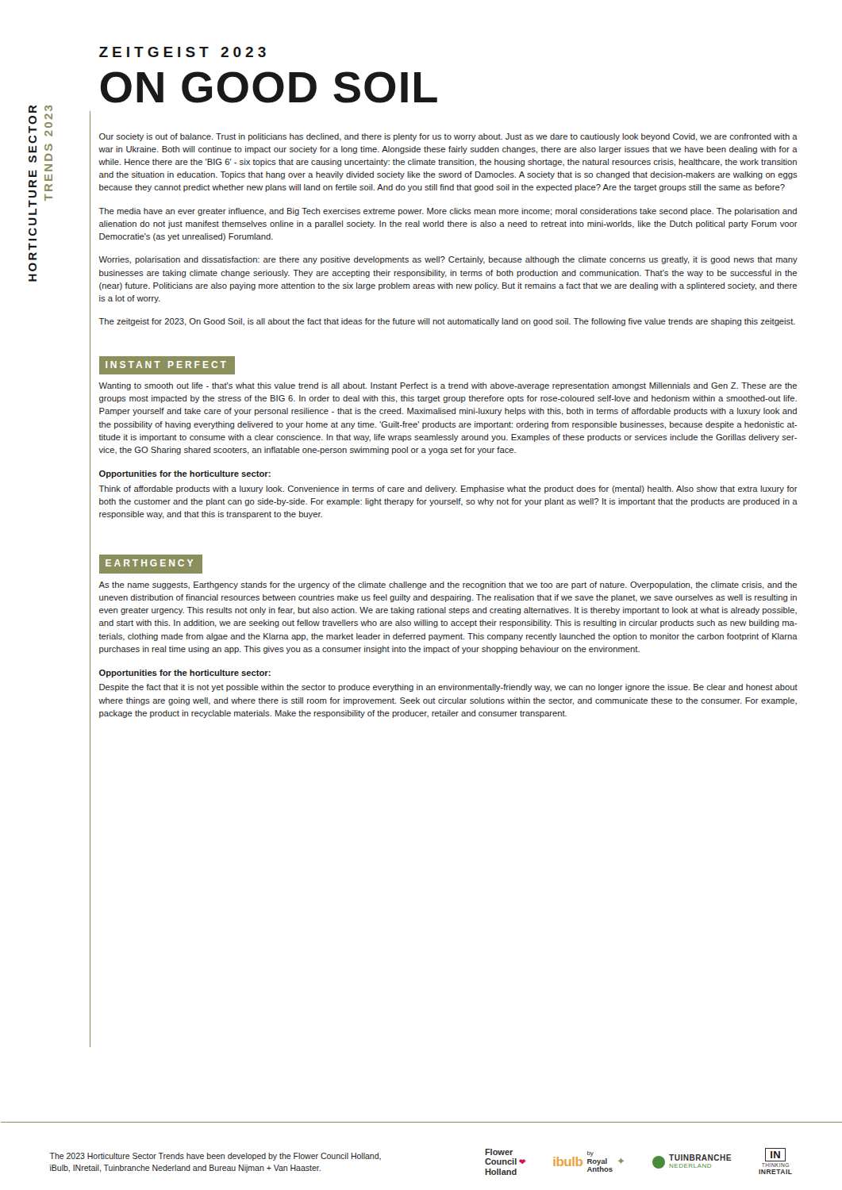HORTICULTURE SECTOR
TRENDS 2023
ZEITGEIST 2023
ON GOOD SOIL
Our society is out of balance. Trust in politicians has declined, and there is plenty for us to worry about. Just as we dare to cautiously look beyond Covid, we are confronted with a war in Ukraine. Both will continue to impact our society for a long time. Alongside these fairly sudden changes, there are also larger issues that we have been dealing with for a while. Hence there are the 'BIG 6' - six topics that are causing uncertainty: the climate transition, the housing shortage, the natural resources crisis, healthcare, the work transition and the situation in education. Topics that hang over a heavily divided society like the sword of Damocles. A society that is so changed that decision-makers are walking on eggs because they cannot predict whether new plans will land on fertile soil. And do you still find that good soil in the expected place? Are the target groups still the same as before?
The media have an ever greater influence, and Big Tech exercises extreme power. More clicks mean more income; moral considerations take second place. The polarisation and alienation do not just manifest themselves online in a parallel society. In the real world there is also a need to retreat into mini-worlds, like the Dutch political party Forum voor Democratie's (as yet unrealised) Forumland.
Worries, polarisation and dissatisfaction: are there any positive developments as well? Certainly, because although the climate concerns us greatly, it is good news that many businesses are taking climate change seriously. They are accepting their responsibility, in terms of both production and communication. That's the way to be successful in the (near) future. Politicians are also paying more attention to the six large problem areas with new policy. But it remains a fact that we are dealing with a splintered society, and there is a lot of worry.
The zeitgeist for 2023, On Good Soil, is all about the fact that ideas for the future will not automatically land on good soil. The following five value trends are shaping this zeitgeist.
INSTANT PERFECT
Wanting to smooth out life - that's what this value trend is all about. Instant Perfect is a trend with above-average representation amongst Millennials and Gen Z. These are the groups most impacted by the stress of the BIG 6. In order to deal with this, this target group therefore opts for rose-coloured self-love and hedonism within a smoothed-out life. Pamper yourself and take care of your personal resilience - that is the creed. Maximalised mini-luxury helps with this, both in terms of affordable products with a luxury look and the possibility of having everything delivered to your home at any time. 'Guilt-free' products are important: ordering from responsible businesses, because despite a hedonistic attitude it is important to consume with a clear conscience. In that way, life wraps seamlessly around you. Examples of these products or services include the Gorillas delivery service, the GO Sharing shared scooters, an inflatable one-person swimming pool or a yoga set for your face.
Opportunities for the horticulture sector:
Think of affordable products with a luxury look. Convenience in terms of care and delivery. Emphasise what the product does for (mental) health. Also show that extra luxury for both the customer and the plant can go side-by-side. For example: light therapy for yourself, so why not for your plant as well? It is important that the products are produced in a responsible way, and that this is transparent to the buyer.
EARTHGENCY
As the name suggests, Earthgency stands for the urgency of the climate challenge and the recognition that we too are part of nature. Overpopulation, the climate crisis, and the uneven distribution of financial resources between countries make us feel guilty and despairing. The realisation that if we save the planet, we save ourselves as well is resulting in even greater urgency. This results not only in fear, but also action. We are taking rational steps and creating alternatives. It is thereby important to look at what is already possible, and start with this. In addition, we are seeking out fellow travellers who are also willing to accept their responsibility. This is resulting in circular products such as new building materials, clothing made from algae and the Klarna app, the market leader in deferred payment. This company recently launched the option to monitor the carbon footprint of Klarna purchases in real time using an app. This gives you as a consumer insight into the impact of your shopping behaviour on the environment.
Opportunities for the horticulture sector:
Despite the fact that it is not yet possible within the sector to produce everything in an environmentally-friendly way, we can no longer ignore the issue. Be clear and honest about where things are going well, and where there is still room for improvement. Seek out circular solutions within the sector, and communicate these to the consumer. For example, package the product in recyclable materials. Make the responsibility of the producer, retailer and consumer transparent.
The 2023 Horticulture Sector Trends have been developed by the Flower Council Holland,
iBulb, INretail, Tuinbranche Nederland and Bureau Nijman + Van Haaster.
Flower
Council ❤
Holland
ibulb by
Royal
Anthos ✦
TUINBRANCHE NEDERLAND
IN
THINKING
INRETAIL